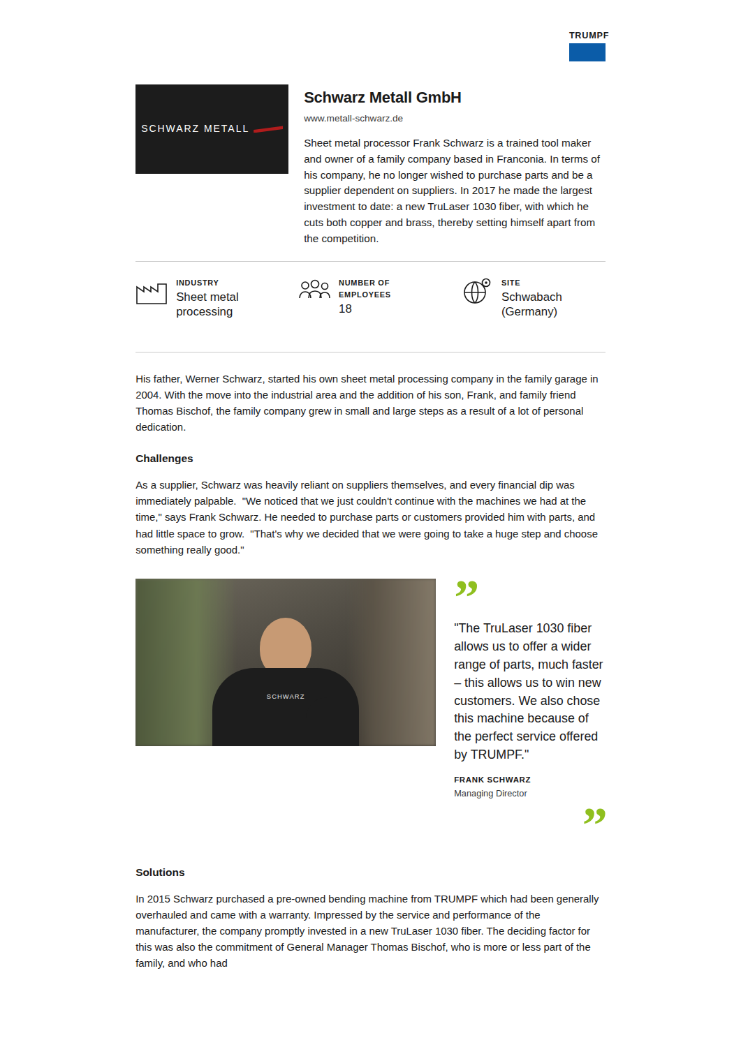TRUMPF
SCHWARZ METALL
Schwarz Metall GmbH
www.metall-schwarz.de
Sheet metal processor Frank Schwarz is a trained tool maker and owner of a family company based in Franconia. In terms of his company, he no longer wished to purchase parts and be a supplier dependent on suppliers. In 2017 he made the largest investment to date: a new TruLaser 1030 fiber, with which he cuts both copper and brass, thereby setting himself apart from the competition.
Industry
Sheet metal
processing
Number of employees
18
Site
Schwabach
(Germany)
His father, Werner Schwarz, started his own sheet metal processing company in the family garage in 2004. With the move into the industrial area and the addition of his son, Frank, and family friend Thomas Bischof, the family company grew in small and large steps as a result of a lot of personal dedication.
Challenges
As a supplier, Schwarz was heavily reliant on suppliers themselves, and every financial dip was immediately palpable. "We noticed that we just couldn't continue with the machines we had at the time," says Frank Schwarz. He needed to purchase parts or customers provided him with parts, and had little space to grow. "That's why we decided that we were going to take a huge step and choose something really good."
”
"The TruLaser 1030 fiber allows us to offer a wider range of parts, much faster – this allows us to win new customers. We also chose this machine because of the perfect service offered by TRUMPF."
Frank Schwarz
Managing Director
”
Solutions
In 2015 Schwarz purchased a pre-owned bending machine from TRUMPF which had been generally overhauled and came with a warranty. Impressed by the service and performance of the manufacturer, the company promptly invested in a new TruLaser 1030 fiber. The deciding factor for this was also the commitment of General Manager Thomas Bischof, who is more or less part of the family, and who had